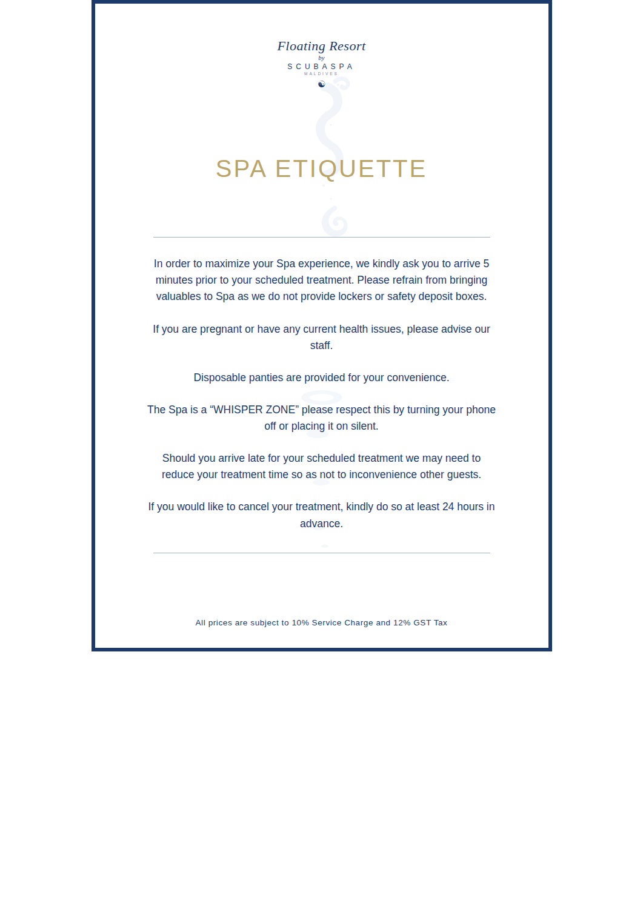Floating Resort
by
SCUBASPA
MALDIVES
☯
SPA ETIQUETTE
In order to maximize your Spa experience, we kindly ask you to arrive 5 minutes prior to your scheduled treatment. Please refrain from bringing valuables to Spa as we do not provide lockers or safety deposit boxes.
If you are pregnant or have any current health issues, please advise our staff.
Disposable panties are provided for your convenience.
The Spa is a “WHISPER ZONE” please respect this by turning your phone off or placing it on silent.
Should you arrive late for your scheduled treatment we may need to reduce your treatment time so as not to inconvenience other guests.
If you would like to cancel your treatment, kindly do so at least 24 hours in advance.
All prices are subject to 10% Service Charge and 12% GST Tax